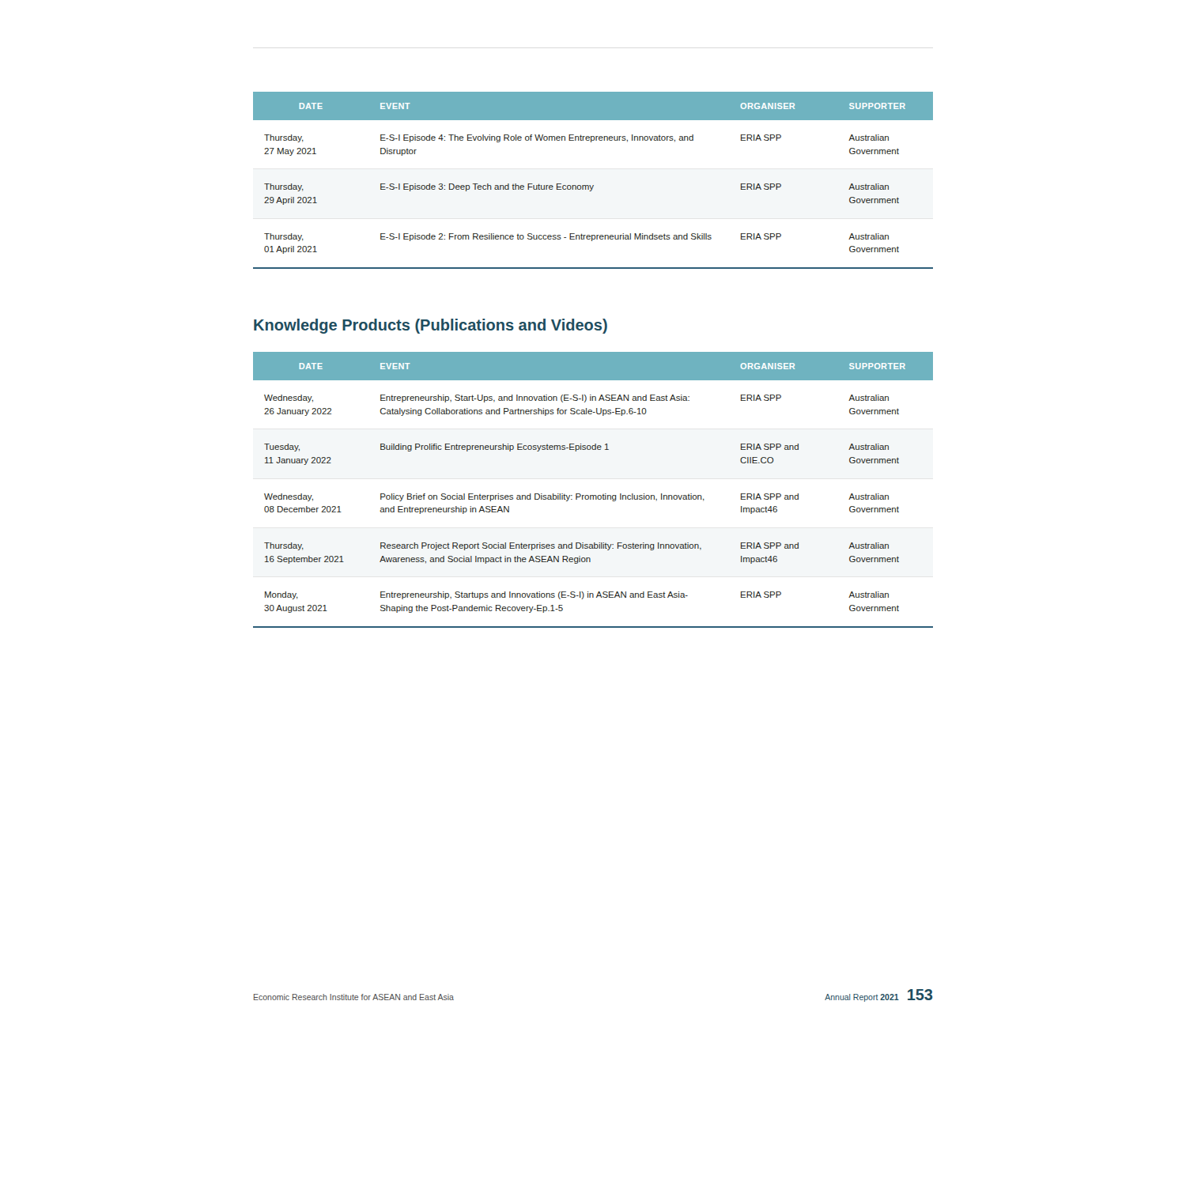| DATE | EVENT | ORGANISER | SUPPORTER |
| --- | --- | --- | --- |
| Thursday, 27 May 2021 | E-S-I Episode 4: The Evolving Role of Women Entrepreneurs, Innovators, and Disruptor | ERIA SPP | Australian Government |
| Thursday, 29 April 2021 | E-S-I Episode 3: Deep Tech and the Future Economy | ERIA SPP | Australian Government |
| Thursday, 01 April 2021 | E-S-I Episode 2: From Resilience to Success - Entrepreneurial Mindsets and Skills | ERIA SPP | Australian Government |
Knowledge Products (Publications and Videos)
| DATE | EVENT | ORGANISER | SUPPORTER |
| --- | --- | --- | --- |
| Wednesday, 26 January 2022 | Entrepreneurship, Start-Ups, and Innovation (E-S-I) in ASEAN and East Asia: Catalysing Collaborations and Partnerships for Scale-Ups-Ep.6-10 | ERIA SPP | Australian Government |
| Tuesday, 11 January 2022 | Building Prolific Entrepreneurship Ecosystems-Episode 1 | ERIA SPP and CIIE.CO | Australian Government |
| Wednesday, 08 December 2021 | Policy Brief on Social Enterprises and Disability: Promoting Inclusion, Innovation, and Entrepreneurship in ASEAN | ERIA SPP and Impact46 | Australian Government |
| Thursday, 16 September 2021 | Research Project Report Social Enterprises and Disability: Fostering Innovation, Awareness, and Social Impact in the ASEAN Region | ERIA SPP and Impact46 | Australian Government |
| Monday, 30 August 2021 | Entrepreneurship, Startups and Innovations (E-S-I) in ASEAN and East Asia-Shaping the Post-Pandemic Recovery-Ep.1-5 | ERIA SPP | Australian Government |
Economic Research Institute for ASEAN and East Asia
Annual Report 2021 153